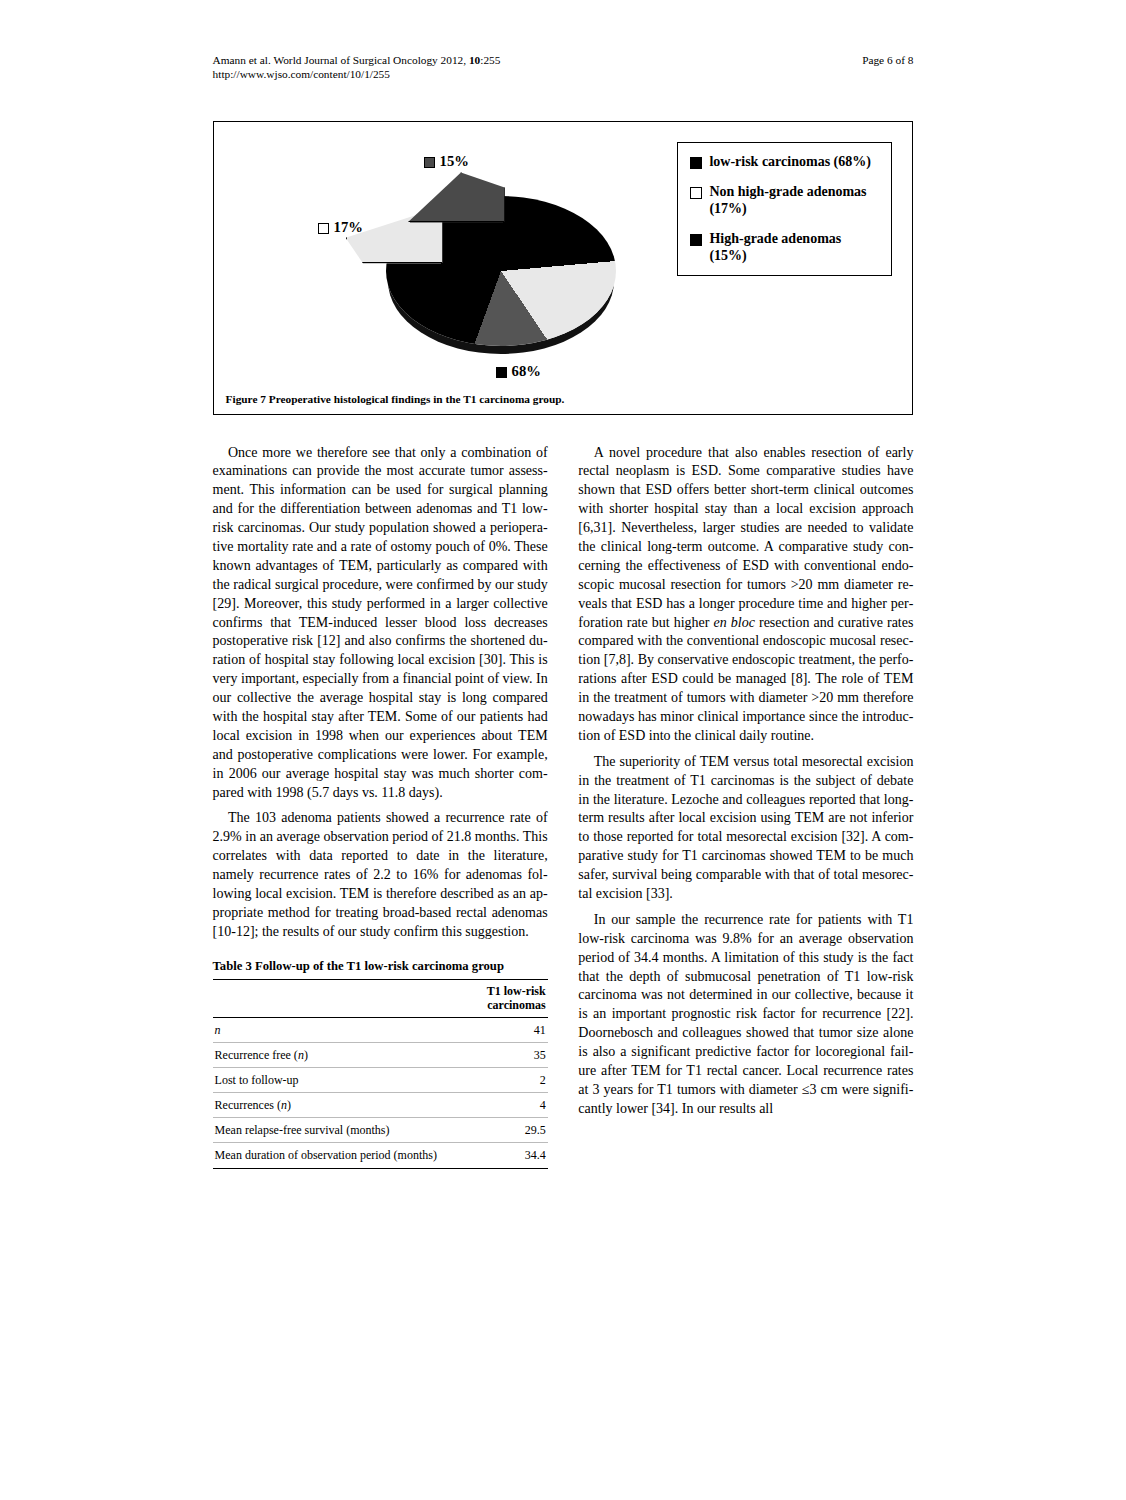Amann et al. World Journal of Surgical Oncology 2012, 10:255
http://www.wjso.com/content/10/1/255
Page 6 of 8
low-risk carcinomas (68%)
Non high-grade adenomas (17%)
High-grade adenomas (15%)
15%
17%
68%
Figure 7 Preoperative histological findings in the T1 carcinoma group.
Once more we therefore see that only a combination of examinations can provide the most accurate tumor assessment. This information can be used for surgical planning and for the differentiation between adenomas and T1 low-risk carcinomas. Our study population showed a perioperative mortality rate and a rate of ostomy pouch of 0%. These known advantages of TEM, particularly as compared with the radical surgical procedure, were confirmed by our study [29]. Moreover, this study performed in a larger collective confirms that TEM-induced lesser blood loss decreases postoperative risk [12] and also confirms the shortened duration of hospital stay following local excision [30]. This is very important, especially from a financial point of view. In our collective the average hospital stay is long compared with the hospital stay after TEM. Some of our patients had local excision in 1998 when our experiences about TEM and postoperative complications were lower. For example, in 2006 our average hospital stay was much shorter compared with 1998 (5.7 days vs. 11.8 days).
The 103 adenoma patients showed a recurrence rate of 2.9% in an average observation period of 21.8 months. This correlates with data reported to date in the literature, namely recurrence rates of 2.2 to 16% for adenomas following local excision. TEM is therefore described as an appropriate method for treating broad-based rectal adenomas [10-12]; the results of our study confirm this suggestion.
Table 3 Follow-up of the T1 low-risk carcinoma group
| | T1 low-risk carcinomas |
| --- | --- |
| n | 41 |
| Recurrence free ( n ) | 35 |
| Lost to follow-up | 2 |
| Recurrences ( n ) | 4 |
| Mean relapse-free survival (months) | 29.5 |
| Mean duration of observation period (months) | 34.4 |
A novel procedure that also enables resection of early rectal neoplasm is ESD. Some comparative studies have shown that ESD offers better short-term clinical outcomes with shorter hospital stay than a local excision approach [6,31]. Nevertheless, larger studies are needed to validate the clinical long-term outcome. A comparative study concerning the effectiveness of ESD with conventional endoscopic mucosal resection for tumors >20 mm diameter reveals that ESD has a longer procedure time and higher perforation rate but higher en bloc resection and curative rates compared with the conventional endoscopic mucosal resection [7,8]. By conservative endoscopic treatment, the perforations after ESD could be managed [8]. The role of TEM in the treatment of tumors with diameter >20 mm therefore nowadays has minor clinical importance since the introduction of ESD into the clinical daily routine.
The superiority of TEM versus total mesorectal excision in the treatment of T1 carcinomas is the subject of debate in the literature. Lezoche and colleagues reported that long-term results after local excision using TEM are not inferior to those reported for total mesorectal excision [32]. A comparative study for T1 carcinomas showed TEM to be much safer, survival being comparable with that of total mesorectal excision [33].
In our sample the recurrence rate for patients with T1 low-risk carcinoma was 9.8% for an average observation period of 34.4 months. A limitation of this study is the fact that the depth of submucosal penetration of T1 low-risk carcinoma was not determined in our collective, because it is an important prognostic risk factor for recurrence [22]. Doornebosch and colleagues showed that tumor size alone is also a significant predictive factor for locoregional failure after TEM for T1 rectal cancer. Local recurrence rates at 3 years for T1 tumors with diameter ≤3 cm were significantly lower [34]. In our results all